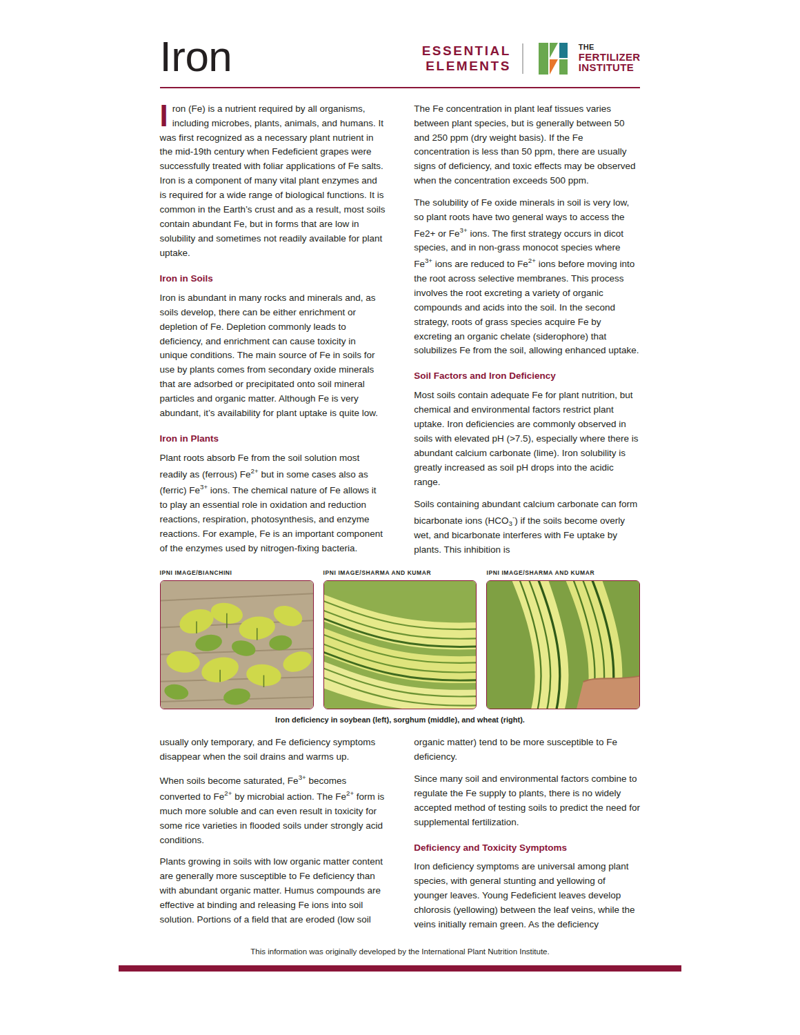Iron
Essential
Elements
The Fertilizer Institute
Iron (Fe) is a nutrient required by all organisms, including microbes, plants, animals, and humans. It was first recognized as a necessary plant nutrient in the mid-19th century when Fedeficient grapes were successfully treated with foliar applications of Fe salts. Iron is a component of many vital plant enzymes and is required for a wide range of biological functions. It is common in the Earth’s crust and as a result, most soils contain abundant Fe, but in forms that are low in solubility and sometimes not readily available for plant uptake.
Iron in Soils
Iron is abundant in many rocks and minerals and, as soils develop, there can be either enrichment or depletion of Fe. Depletion commonly leads to deficiency, and enrichment can cause toxicity in unique conditions. The main source of Fe in soils for use by plants comes from secondary oxide minerals that are adsorbed or precipitated onto soil mineral particles and organic matter. Although Fe is very abundant, it’s availability for plant uptake is quite low.
Iron in Plants
Plant roots absorb Fe from the soil solution most readily as (ferrous) Fe2+ but in some cases also as (ferric) Fe3+ ions. The chemical nature of Fe allows it to play an essential role in oxidation and reduction reactions, respiration, photosynthesis, and enzyme reactions. For example, Fe is an important component of the enzymes used by nitrogen-fixing bacteria.
The Fe concentration in plant leaf tissues varies between plant species, but is generally between 50 and 250 ppm (dry weight basis). If the Fe concentration is less than 50 ppm, there are usually signs of deficiency, and toxic effects may be observed when the concentration exceeds 500 ppm.
The solubility of Fe oxide minerals in soil is very low, so plant roots have two general ways to access the Fe2+ or Fe3+ ions. The first strategy occurs in dicot species, and in non-grass monocot species where Fe3+ ions are reduced to Fe2+ ions before moving into the root across selective membranes. This process involves the root excreting a variety of organic compounds and acids into the soil. In the second strategy, roots of grass species acquire Fe by excreting an organic chelate (siderophore) that solubilizes Fe from the soil, allowing enhanced uptake.
Soil Factors and Iron Deficiency
Most soils contain adequate Fe for plant nutrition, but chemical and environmental factors restrict plant uptake. Iron deficiencies are commonly observed in soils with elevated pH (>7.5), especially where there is abundant calcium carbonate (lime). Iron solubility is greatly increased as soil pH drops into the acidic range.
Soils containing abundant calcium carbonate can form bicarbonate ions (HCO3-) if the soils become overly wet, and bicarbonate interferes with Fe uptake by plants. This inhibition is
IPNI Image/Bianchini
IPNI Image/Sharma and Kumar
IPNI Image/Sharma and Kumar
Iron deficiency in soybean (left), sorghum (middle), and wheat (right).
usually only temporary, and Fe deficiency symptoms disappear when the soil drains and warms up.
When soils become saturated, Fe3+ becomes converted to Fe2+ by microbial action. The Fe2+ form is much more soluble and can even result in toxicity for some rice varieties in flooded soils under strongly acid conditions.
Plants growing in soils with low organic matter content are generally more susceptible to Fe deficiency than with abundant organic matter. Humus compounds are effective at binding and releasing Fe ions into soil solution. Portions of a field that are eroded (low soil organic matter) tend to be more susceptible to Fe deficiency.
Since many soil and environmental factors combine to regulate the Fe supply to plants, there is no widely accepted method of testing soils to predict the need for supplemental fertilization.
Deficiency and Toxicity Symptoms
Iron deficiency symptoms are universal among plant species, with general stunting and yellowing of younger leaves. Young Fedeficient leaves develop chlorosis (yellowing) between the leaf veins, while the veins initially remain green. As the deficiency
This information was originally developed by the International Plant Nutrition Institute.